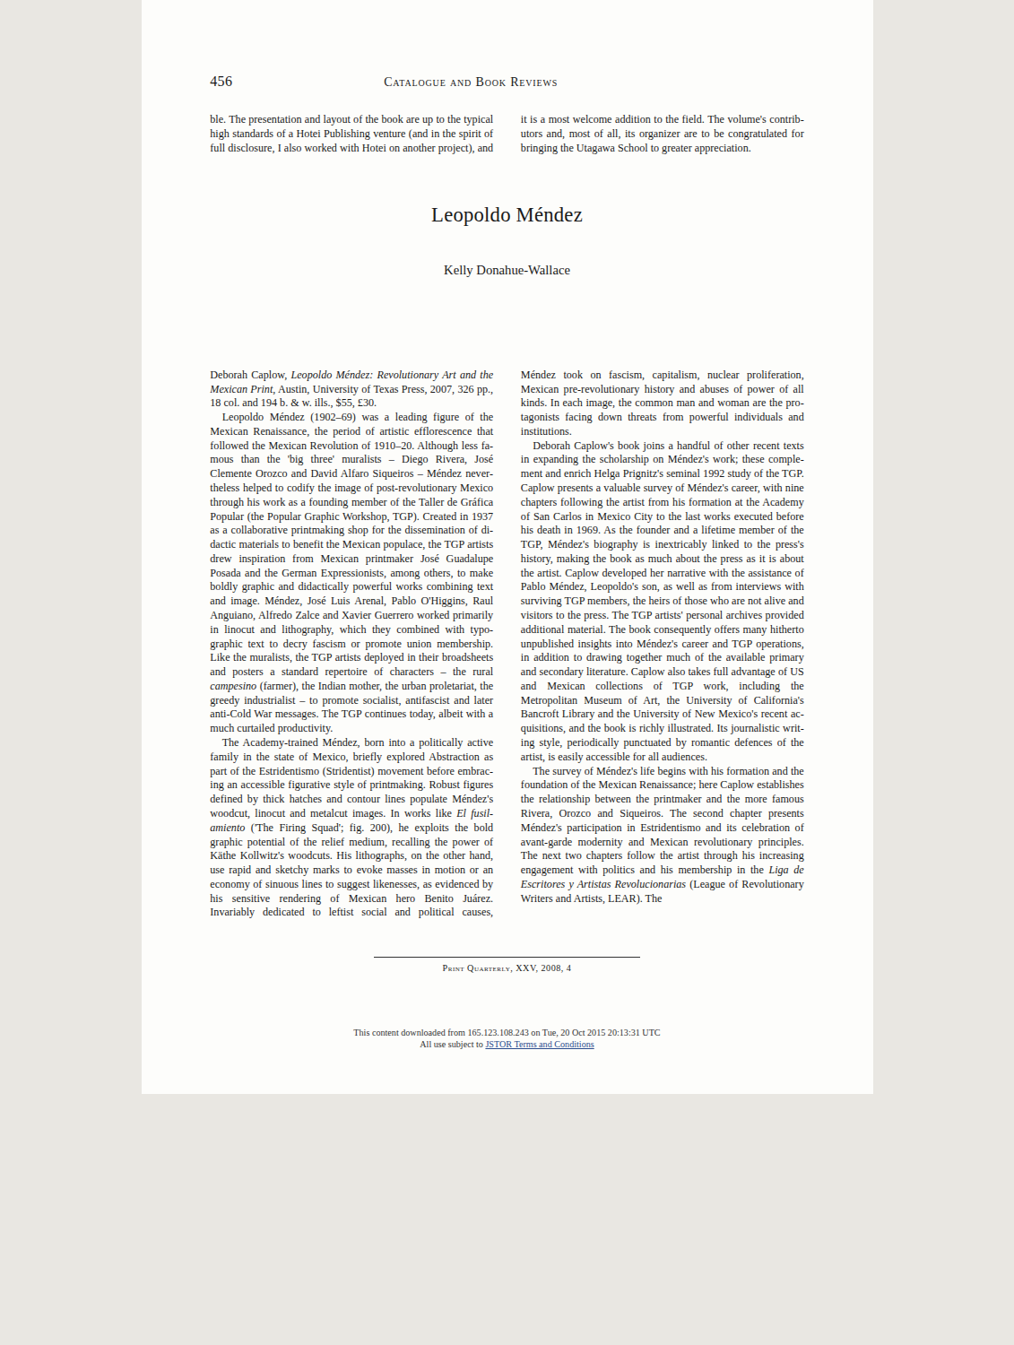456 Catalogue and Book Reviews
ble. The presentation and layout of the book are up to the typical high standards of a Hotei Publishing venture (and in the spirit of full disclosure, I also worked with Hotei on another project), and it is a most welcome addition to the field. The volume's contributors and, most of all, its organizer are to be congratulated for bringing the Utagawa School to greater appreciation.
Leopoldo Méndez
Kelly Donahue-Wallace
Deborah Caplow, Leopoldo Méndez: Revolutionary Art and the Mexican Print, Austin, University of Texas Press, 2007, 326 pp., 18 col. and 194 b. & w. ills., $55, £30.
Leopoldo Méndez (1902–69) was a leading figure of the Mexican Renaissance, the period of artistic efflorescence that followed the Mexican Revolution of 1910–20. Although less famous than the 'big three' muralists – Diego Rivera, José Clemente Orozco and David Alfaro Siqueiros – Méndez nevertheless helped to codify the image of post-revolutionary Mexico through his work as a founding member of the Taller de Gráfica Popular (the Popular Graphic Workshop, TGP). Created in 1937 as a collaborative printmaking shop for the dissemination of didactic materials to benefit the Mexican populace, the TGP artists drew inspiration from Mexican printmaker José Guadalupe Posada and the German Expressionists, among others, to make boldly graphic and didactically powerful works combining text and image. Méndez, José Luis Arenal, Pablo O'Higgins, Raul Anguiano, Alfredo Zalce and Xavier Guerrero worked primarily in linocut and lithography, which they combined with typographic text to decry fascism or promote union membership. Like the muralists, the TGP artists deployed in their broadsheets and posters a standard repertoire of characters – the rural campesino (farmer), the Indian mother, the urban proletariat, the greedy industrialist – to promote socialist, antifascist and later anti-Cold War messages. The TGP continues today, albeit with a much curtailed productivity.
The Academy-trained Méndez, born into a politically active family in the state of Mexico, briefly explored Abstraction as part of the Estridentismo (Stridentist) movement before embracing an accessible figurative style of printmaking. Robust figures defined by thick hatches and contour lines populate Méndez's woodcut, linocut and metalcut images. In works like El fusilamiento ('The Firing Squad'; fig. 200), he exploits the bold graphic potential of the relief medium, recalling the power of Käthe Kollwitz's woodcuts. His lithographs, on the other hand, use rapid and sketchy marks to evoke masses in motion or an economy of sinuous lines to suggest likenesses, as evidenced by his sensitive rendering of Mexican hero Benito Juárez. Invariably dedicated to leftist social and political causes, Méndez took on fascism, capitalism, nuclear proliferation, Mexican pre-revolutionary history and abuses of power of all kinds. In each image, the common man and woman are the protagonists facing down threats from powerful individuals and institutions.
Deborah Caplow's book joins a handful of other recent texts in expanding the scholarship on Méndez's work; these complement and enrich Helga Prignitz's seminal 1992 study of the TGP. Caplow presents a valuable survey of Méndez's career, with nine chapters following the artist from his formation at the Academy of San Carlos in Mexico City to the last works executed before his death in 1969. As the founder and a lifetime member of the TGP, Méndez's biography is inextricably linked to the press's history, making the book as much about the press as it is about the artist. Caplow developed her narrative with the assistance of Pablo Méndez, Leopoldo's son, as well as from interviews with surviving TGP members, the heirs of those who are not alive and visitors to the press. The TGP artists' personal archives provided additional material. The book consequently offers many hitherto unpublished insights into Méndez's career and TGP operations, in addition to drawing together much of the available primary and secondary literature. Caplow also takes full advantage of US and Mexican collections of TGP work, including the Metropolitan Museum of Art, the University of California's Bancroft Library and the University of New Mexico's recent acquisitions, and the book is richly illustrated. Its journalistic writing style, periodically punctuated by romantic defences of the artist, is easily accessible for all audiences.
The survey of Méndez's life begins with his formation and the foundation of the Mexican Renaissance; here Caplow establishes the relationship between the printmaker and the more famous Rivera, Orozco and Siqueiros. The second chapter presents Méndez's participation in Estridentismo and its celebration of avant-garde modernity and Mexican revolutionary principles. The next two chapters follow the artist through his increasing engagement with politics and his membership in the Liga de Escritores y Artistas Revolucionarias (League of Revolutionary Writers and Artists, LEAR). The
Print Quarterly, XXV, 2008, 4
This content downloaded from 165.123.108.243 on Tue, 20 Oct 2015 20:13:31 UTC
All use subject to JSTOR Terms and Conditions